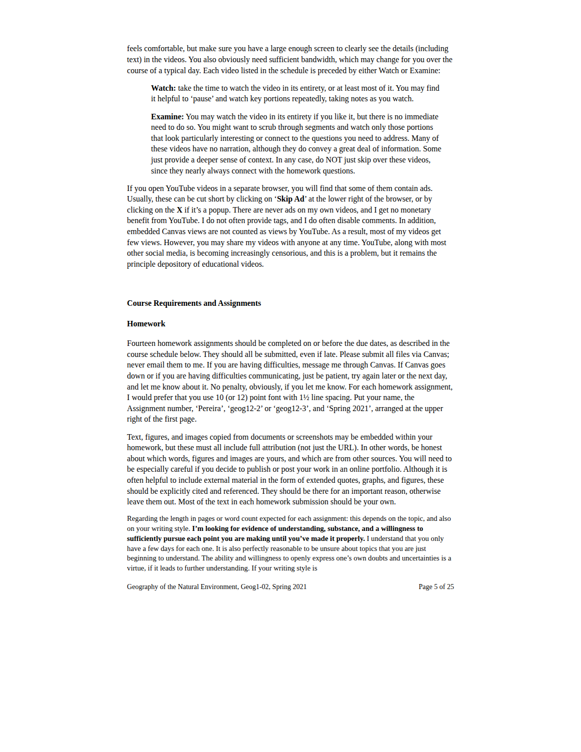feels comfortable, but make sure you have a large enough screen to clearly see the details (including text) in the videos. You also obviously need sufficient bandwidth, which may change for you over the course of a typical day. Each video listed in the schedule is preceded by either Watch or Examine:
Watch: take the time to watch the video in its entirety, or at least most of it. You may find it helpful to ‘pause’ and watch key portions repeatedly, taking notes as you watch.
Examine: You may watch the video in its entirety if you like it, but there is no immediate need to do so. You might want to scrub through segments and watch only those portions that look particularly interesting or connect to the questions you need to address. Many of these videos have no narration, although they do convey a great deal of information. Some just provide a deeper sense of context. In any case, do NOT just skip over these videos, since they nearly always connect with the homework questions.
If you open YouTube videos in a separate browser, you will find that some of them contain ads. Usually, these can be cut short by clicking on ‘Skip Ad’ at the lower right of the browser, or by clicking on the X if it’s a popup. There are never ads on my own videos, and I get no monetary benefit from YouTube. I do not often provide tags, and I do often disable comments. In addition, embedded Canvas views are not counted as views by YouTube. As a result, most of my videos get few views. However, you may share my videos with anyone at any time. YouTube, along with most other social media, is becoming increasingly censorious, and this is a problem, but it remains the principle depository of educational videos.
Course Requirements and Assignments
Homework
Fourteen homework assignments should be completed on or before the due dates, as described in the course schedule below. They should all be submitted, even if late. Please submit all files via Canvas; never email them to me. If you are having difficulties, message me through Canvas. If Canvas goes down or if you are having difficulties communicating, just be patient, try again later or the next day, and let me know about it. No penalty, obviously, if you let me know. For each homework assignment, I would prefer that you use 10 (or 12) point font with 1½ line spacing. Put your name, the Assignment number, ‘Pereira’, ‘geog12-2’ or ‘geog12-3’, and ‘Spring 2021’, arranged at the upper right of the first page.
Text, figures, and images copied from documents or screenshots may be embedded within your homework, but these must all include full attribution (not just the URL). In other words, be honest about which words, figures and images are yours, and which are from other sources. You will need to be especially careful if you decide to publish or post your work in an online portfolio. Although it is often helpful to include external material in the form of extended quotes, graphs, and figures, these should be explicitly cited and referenced. They should be there for an important reason, otherwise leave them out. Most of the text in each homework submission should be your own.
Regarding the length in pages or word count expected for each assignment: this depends on the topic, and also on your writing style. I’m looking for evidence of understanding, substance, and a willingness to sufficiently pursue each point you are making until you’ve made it properly. I understand that you only have a few days for each one. It is also perfectly reasonable to be unsure about topics that you are just beginning to understand. The ability and willingness to openly express one’s own doubts and uncertainties is a virtue, if it leads to further understanding. If your writing style is
Geography of the Natural Environment, Geog1-02, Spring 2021 Page 5 of 25